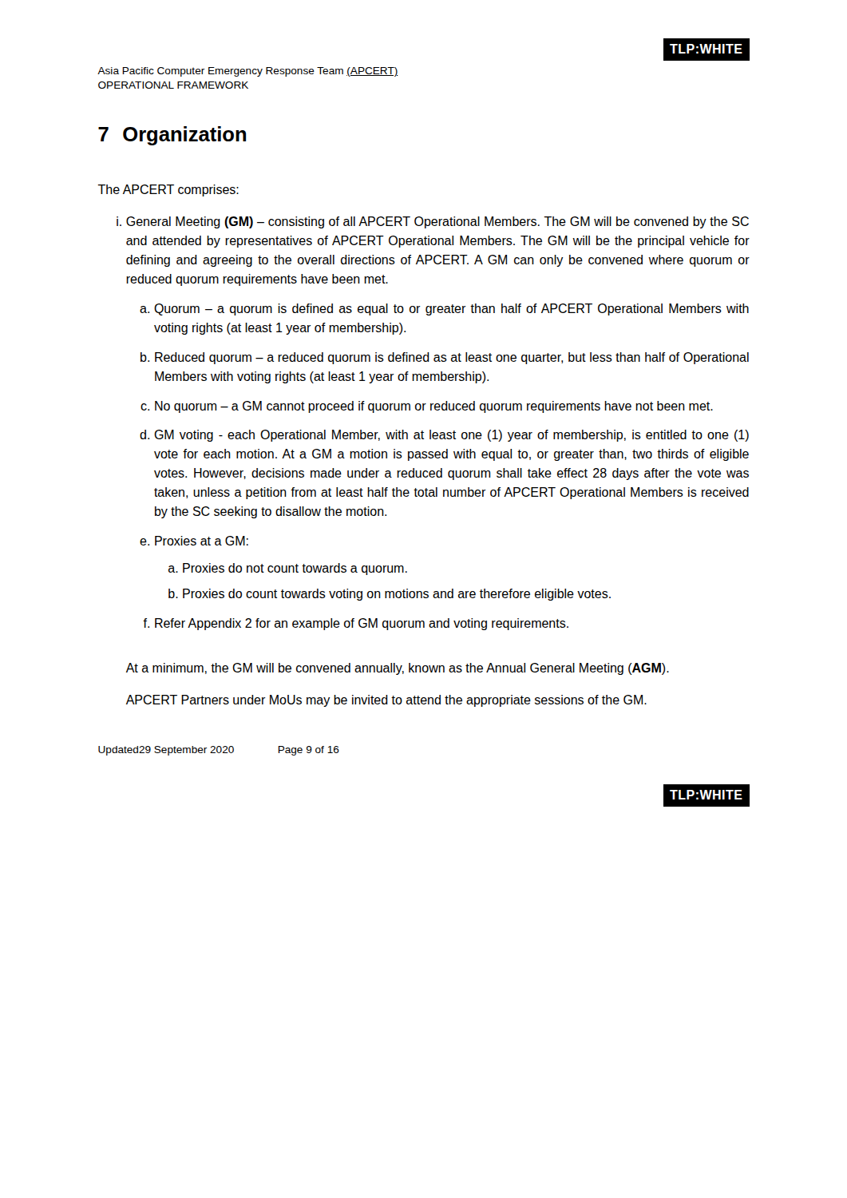TLP:WHITE
Asia Pacific Computer Emergency Response Team (APCERT)
OPERATIONAL FRAMEWORK
7 Organization
The APCERT comprises:
General Meeting (GM) – consisting of all APCERT Operational Members. The GM will be convened by the SC and attended by representatives of APCERT Operational Members. The GM will be the principal vehicle for defining and agreeing to the overall directions of APCERT. A GM can only be convened where quorum or reduced quorum requirements have been met.
Quorum – a quorum is defined as equal to or greater than half of APCERT Operational Members with voting rights (at least 1 year of membership).
Reduced quorum – a reduced quorum is defined as at least one quarter, but less than half of Operational Members with voting rights (at least 1 year of membership).
No quorum – a GM cannot proceed if quorum or reduced quorum requirements have not been met.
GM voting - each Operational Member, with at least one (1) year of membership, is entitled to one (1) vote for each motion. At a GM a motion is passed with equal to, or greater than, two thirds of eligible votes. However, decisions made under a reduced quorum shall take effect 28 days after the vote was taken, unless a petition from at least half the total number of APCERT Operational Members is received by the SC seeking to disallow the motion.
Proxies at a GM:
Proxies do not count towards a quorum.
Proxies do count towards voting on motions and are therefore eligible votes.
Refer Appendix 2 for an example of GM quorum and voting requirements.
At a minimum, the GM will be convened annually, known as the Annual General Meeting (AGM).
APCERT Partners under MoUs may be invited to attend the appropriate sessions of the GM.
Updated29 September 2020 Page 9 of 16
TLP:WHITE